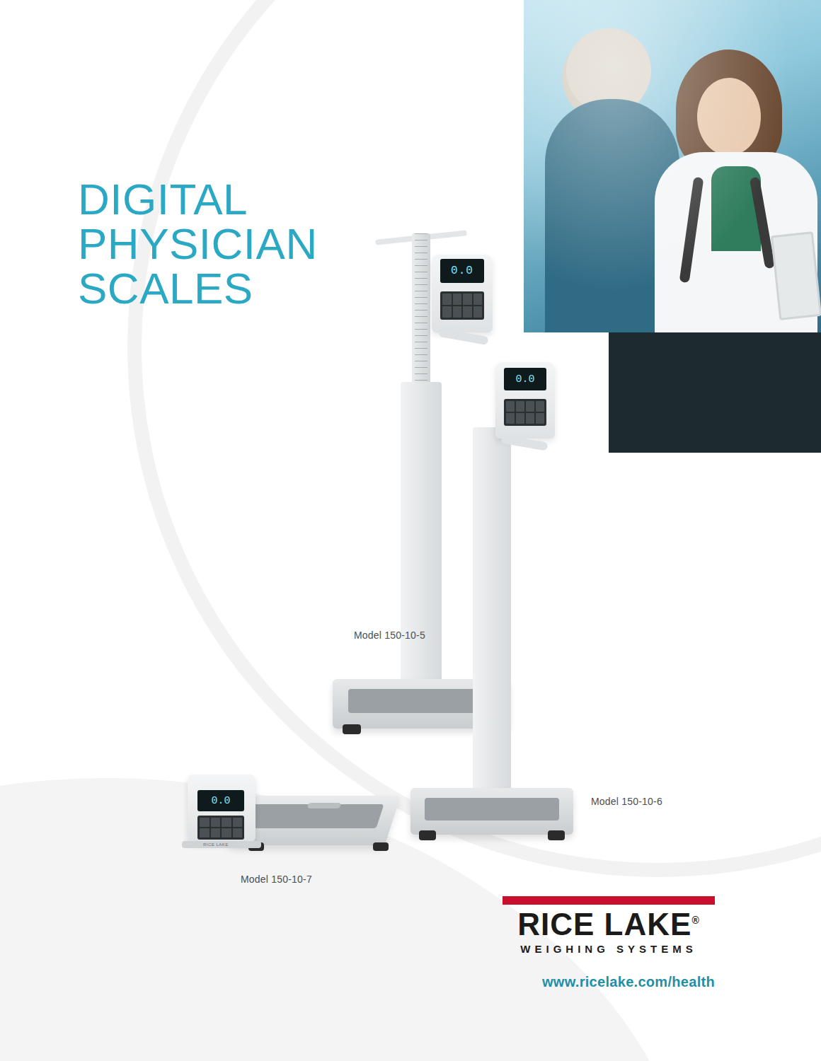Digital Physician Scales
Model 150-10-5
Model 150-10-6
Rice Lake
Model 150-10-7
RICE LAKE®
WEIGHING SYSTEMS
www.ricelake.com/health